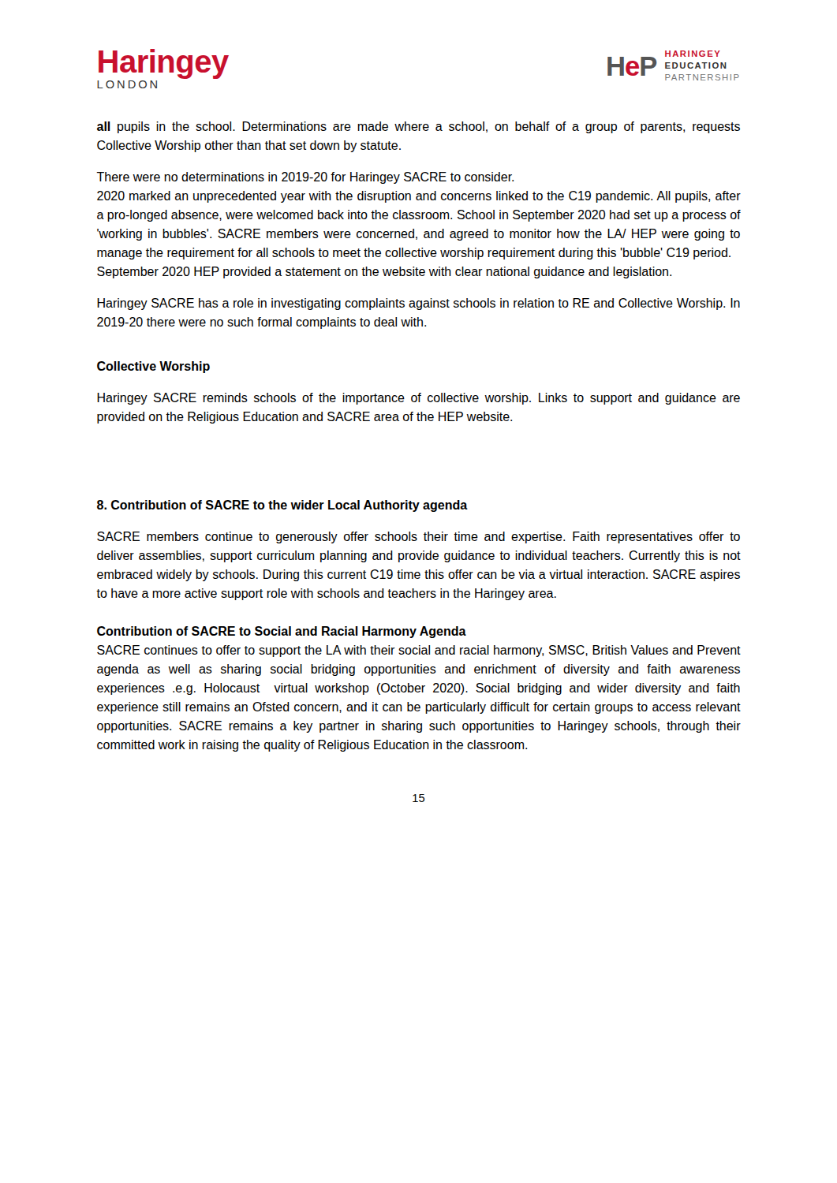Haringey LONDON
He P
HARINGEY
EDUCATION
PARTNERSHIP
all pupils in the school. Determinations are made where a school, on behalf of a group of parents, requests Collective Worship other than that set down by statute.
There were no determinations in 2019-20 for Haringey SACRE to consider.
2020 marked an unprecedented year with the disruption and concerns linked to the C19 pandemic. All pupils, after a pro-longed absence, were welcomed back into the classroom. School in September 2020 had set up a process of 'working in bubbles'. SACRE members were concerned, and agreed to monitor how the LA/ HEP were going to manage the requirement for all schools to meet the collective worship requirement during this 'bubble' C19 period.
September 2020 HEP provided a statement on the website with clear national guidance and legislation.
Haringey SACRE has a role in investigating complaints against schools in relation to RE and Collective Worship. In 2019-20 there were no such formal complaints to deal with.
Collective Worship
Haringey SACRE reminds schools of the importance of collective worship. Links to support and guidance are provided on the Religious Education and SACRE area of the HEP website.
8. Contribution of SACRE to the wider Local Authority agenda
SACRE members continue to generously offer schools their time and expertise. Faith representatives offer to deliver assemblies, support curriculum planning and provide guidance to individual teachers. Currently this is not embraced widely by schools. During this current C19 time this offer can be via a virtual interaction. SACRE aspires to have a more active support role with schools and teachers in the Haringey area.
Contribution of SACRE to Social and Racial Harmony Agenda
SACRE continues to offer to support the LA with their social and racial harmony, SMSC, British Values and Prevent agenda as well as sharing social bridging opportunities and enrichment of diversity and faith awareness experiences .e.g. Holocaust virtual workshop (October 2020). Social bridging and wider diversity and faith experience still remains an Ofsted concern, and it can be particularly difficult for certain groups to access relevant opportunities. SACRE remains a key partner in sharing such opportunities to Haringey schools, through their committed work in raising the quality of Religious Education in the classroom.
15